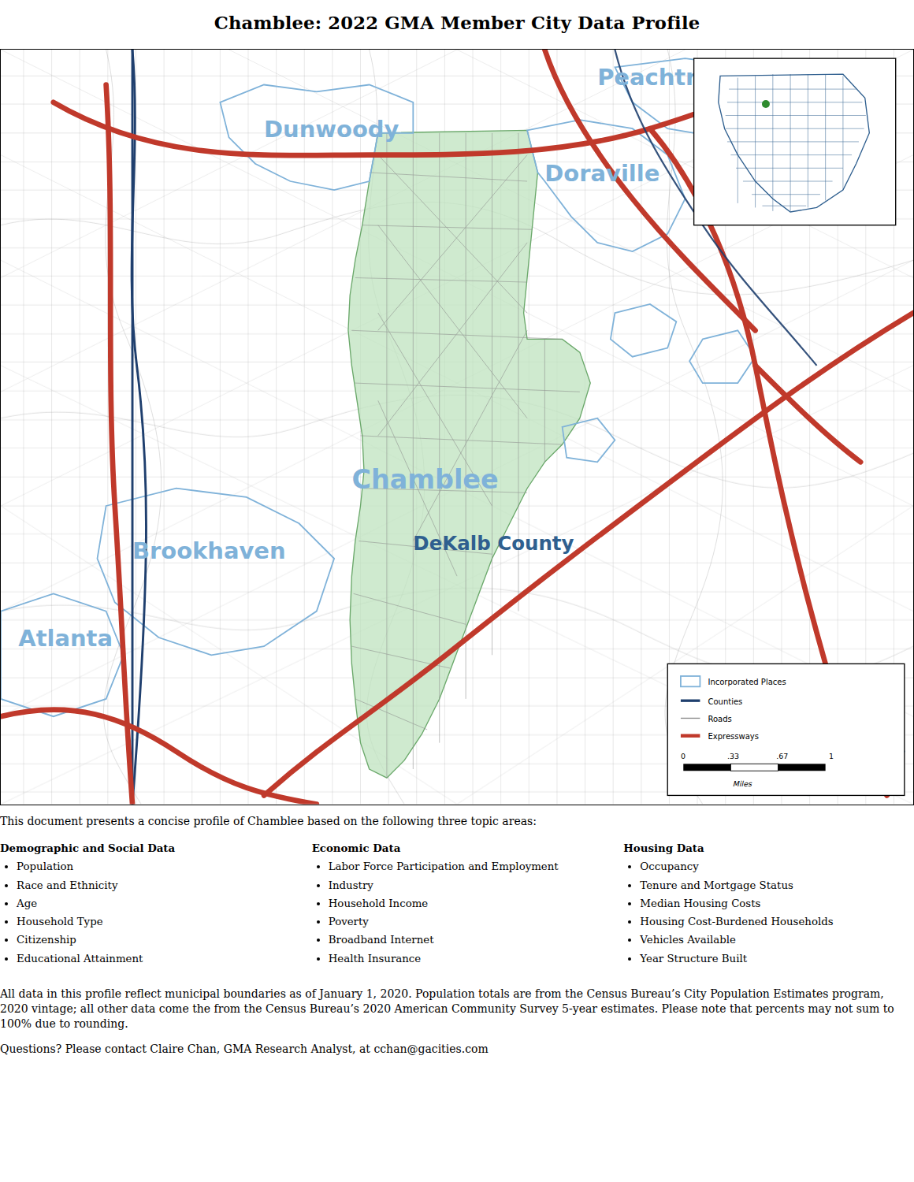Chamblee: 2022 GMA Member City Data Profile
Dunwoody Doraville Peachtree Gw Chamblee Brookhaven Atlanta Tucker DeKalb County Incorporated Places Counties Roads Expressways 0 .33 .67 1 Miles
This document presents a concise profile of Chamblee based on the following three topic areas:
Demographic and Social Data
Population
Race and Ethnicity
Age
Household Type
Citizenship
Educational Attainment
Economic Data
Labor Force Participation and Employment
Industry
Household Income
Poverty
Broadband Internet
Health Insurance
Housing Data
Occupancy
Tenure and Mortgage Status
Median Housing Costs
Housing Cost-Burdened Households
Vehicles Available
Year Structure Built
All data in this profile reflect municipal boundaries as of January 1, 2020. Population totals are from the Census Bureau’s City Population Estimates program, 2020 vintage; all other data come the from the Census Bureau’s 2020 American Community Survey 5-year estimates. Please note that percents may not sum to 100% due to rounding.
Questions? Please contact Claire Chan, GMA Research Analyst, at cchan@gacities.com